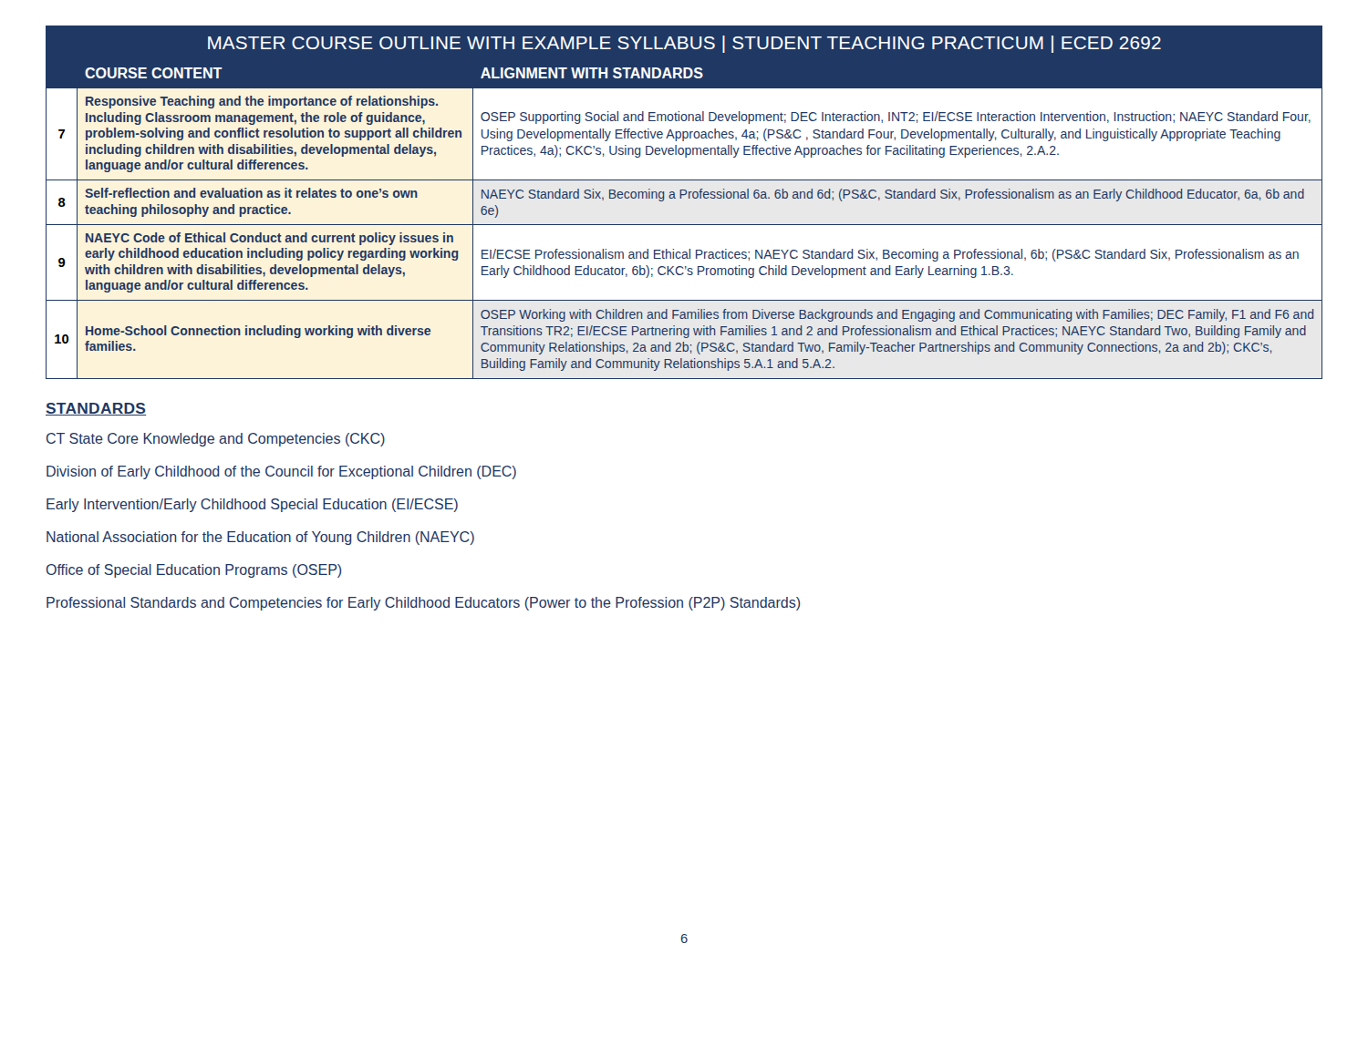| MASTER COURSE OUTLINE WITH EXAMPLE SYLLABUS / STUDENT TEACHING PRACTICUM / ECED 2692 |
| | COURSE CONTENT | ALIGNMENT WITH STANDARDS |
| 7 | Responsive Teaching and the importance of relationships. Including Classroom management, the role of guidance, problem-solving and conflict resolution to support all children including children with disabilities, developmental delays, language and/or cultural differences. | OSEP Supporting Social and Emotional Development; DEC Interaction, INT2; EI/ECSE Interaction Intervention, Instruction; NAEYC Standard Four, Using Developmentally Effective Approaches, 4a; (PS&C , Standard Four, Developmentally, Culturally, and Linguistically Appropriate Teaching Practices, 4a); CKC’s, Using Developmentally Effective Approaches for Facilitating Experiences, 2.A.2. |
| 8 | Self-reflection and evaluation as it relates to one’s own teaching philosophy and practice. | NAEYC Standard Six, Becoming a Professional 6a. 6b and 6d; (PS&C, Standard Six, Professionalism as an Early Childhood Educator, 6a, 6b and 6e) |
| 9 | NAEYC Code of Ethical Conduct and current policy issues in early childhood education including policy regarding working with children with disabilities, developmental delays, language and/or cultural differences. | EI/ECSE Professionalism and Ethical Practices; NAEYC Standard Six, Becoming a Professional, 6b; (PS&C Standard Six, Professionalism as an Early Childhood Educator, 6b); CKC’s Promoting Child Development and Early Learning 1.B.3. |
| 10 | Home-School Connection including working with diverse families. | OSEP Working with Children and Families from Diverse Backgrounds and Engaging and Communicating with Families; DEC Family, F1 and F6 and Transitions TR2; EI/ECSE Partnering with Families 1 and 2 and Professionalism and Ethical Practices; NAEYC Standard Two, Building Family and Community Relationships, 2a and 2b; (PS&C, Standard Two, Family-Teacher Partnerships and Community Connections, 2a and 2b); CKC’s, Building Family and Community Relationships 5.A.1 and 5.A.2. |
STANDARDS
CT State Core Knowledge and Competencies (CKC)
Division of Early Childhood of the Council for Exceptional Children (DEC)
Early Intervention/Early Childhood Special Education (EI/ECSE)
National Association for the Education of Young Children (NAEYC)
Office of Special Education Programs (OSEP)
Professional Standards and Competencies for Early Childhood Educators (Power to the Profession (P2P) Standards)
6